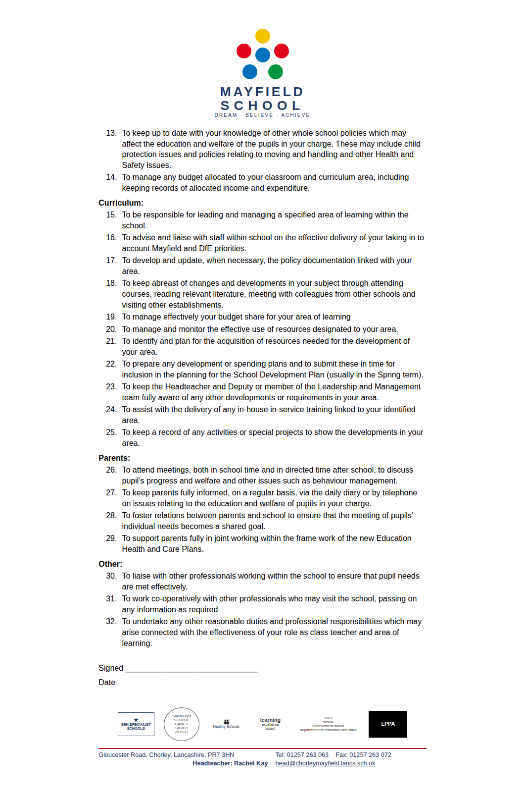MAYFIELD SCHOOL DREAM · BELIEVE · ACHIEVE
To keep up to date with your knowledge of other whole school policies which may affect the education and welfare of the pupils in your charge. These may include child protection issues and policies relating to moving and handling and other Health and Safety issues.
To manage any budget allocated to your classroom and curriculum area, including keeping records of allocated income and expenditure.
Curriculum:
To be responsible for leading and managing a specified area of learning within the school.
To advise and liaise with staff within school on the effective delivery of your taking in to account Mayfield and DfE priorities.
To develop and update, when necessary, the policy documentation linked with your area.
To keep abreast of changes and developments in your subject through attending courses, reading relevant literature, meeting with colleagues from other schools and visiting other establishments.
To manage effectively your budget share for your area of learning
To manage and monitor the effective use of resources designated to your area.
To identify and plan for the acquisition of resources needed for the development of your area.
To prepare any development or spending plans and to submit these in time for inclusion in the planning for the School Development Plan (usually in the Spring term).
To keep the Headteacher and Deputy or member of the Leadership and Management team fully aware of any other developments or requirements in your area.
To assist with the delivery of any in-house in-service training linked to your identified area.
To keep a record of any activities or special projects to show the developments in your area.
Parents:
To attend meetings, both in school time and in directed time after school, to discuss pupil’s progress and welfare and other issues such as behaviour management.
To keep parents fully informed, on a regular basis, via the daily diary or by telephone on issues relating to the education and welfare of pupils in your charge.
To foster relations between parents and school to ensure that the meeting of pupils’ individual needs becomes a shared goal.
To support parents fully in joint working within the frame work of the new Education Health and Care Plans.
Other:
To liaise with other professionals working within the school to ensure that pupil needs are met effectively.
To work co-operatively with other professionals who may visit the school, passing on any information as required
To undertake any other reasonable duties and professional responsibilities which may arise connected with the effectiveness of your role as class teacher and area of learning.
Signed ______________________________
Date
★
SEN SPECIALIST
SCHOOLS
Sainsbury's
SCHOOL
GAMES
SILVER
2012/13
👪
Healthy Schools
learning
excellence
award
2003
school
achievement award
department for education and skills
LPPA
| Gloucester Road, Chorley, Lancashire, PR7 3HN | Tel: 01257 263 063 Fax: 01257 263 072 |
| Headteacher: Rachel Kay | head@chorleymayfield.lancs.sch.uk |